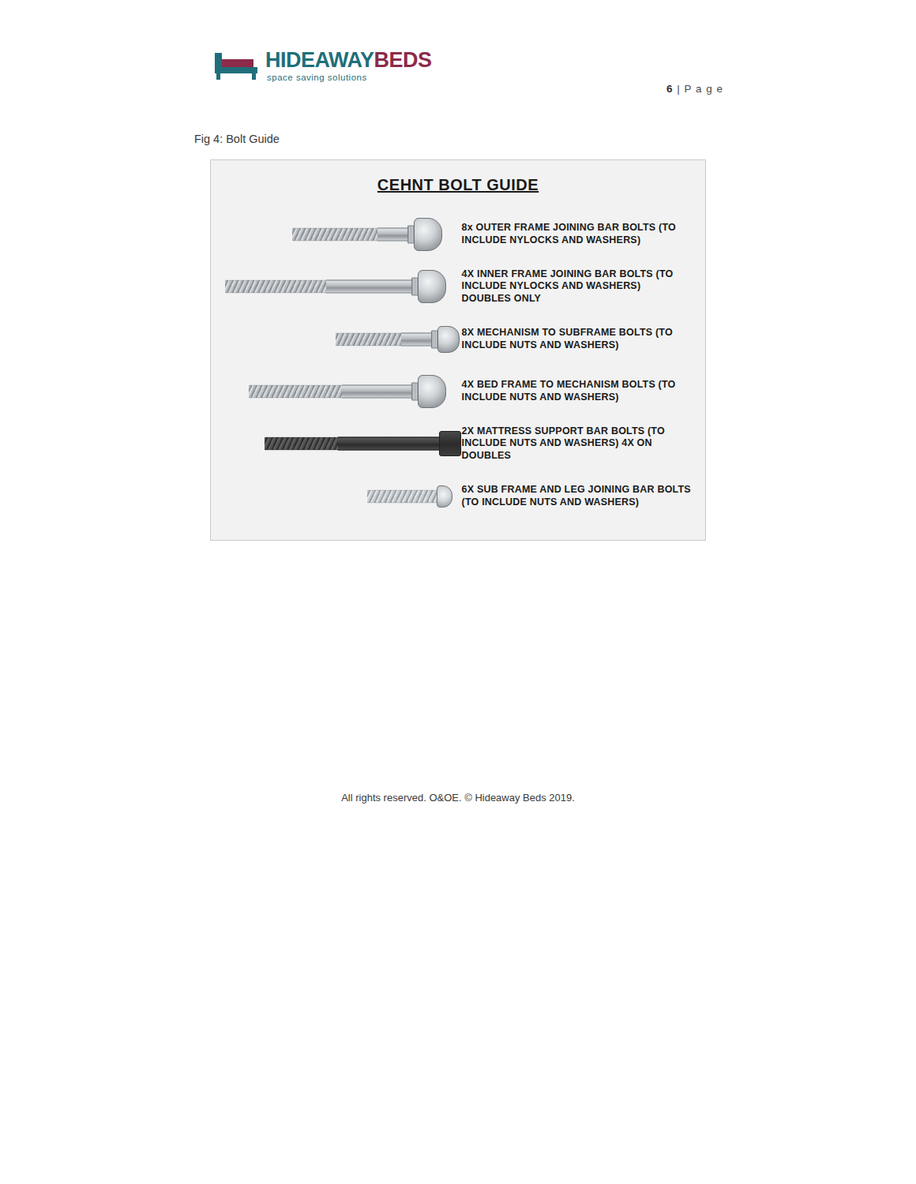HIDEAWAY BEDS
space saving solutions
6 | P a g e
Fig 4: Bolt Guide
CEHNT BOLT GUIDE
| | 8x OUTER FRAME JOINING BAR BOLTS (TO INCLUDE NYLOCKS AND WASHERS) |
| | 4X INNER FRAME JOINING BAR BOLTS (TO INCLUDE NYLOCKS AND WASHERS) DOUBLES ONLY |
| | 8X MECHANISM TO SUBFRAME BOLTS (TO INCLUDE NUTS AND WASHERS) |
| | 4X BED FRAME TO MECHANISM BOLTS (TO INCLUDE NUTS AND WASHERS) |
| | 2X MATTRESS SUPPORT BAR BOLTS (TO INCLUDE NUTS AND WASHERS) 4X ON DOUBLES |
| | 6X SUB FRAME AND LEG JOINING BAR BOLTS (TO INCLUDE NUTS AND WASHERS) |
All rights reserved. O&OE. © Hideaway Beds 2019.